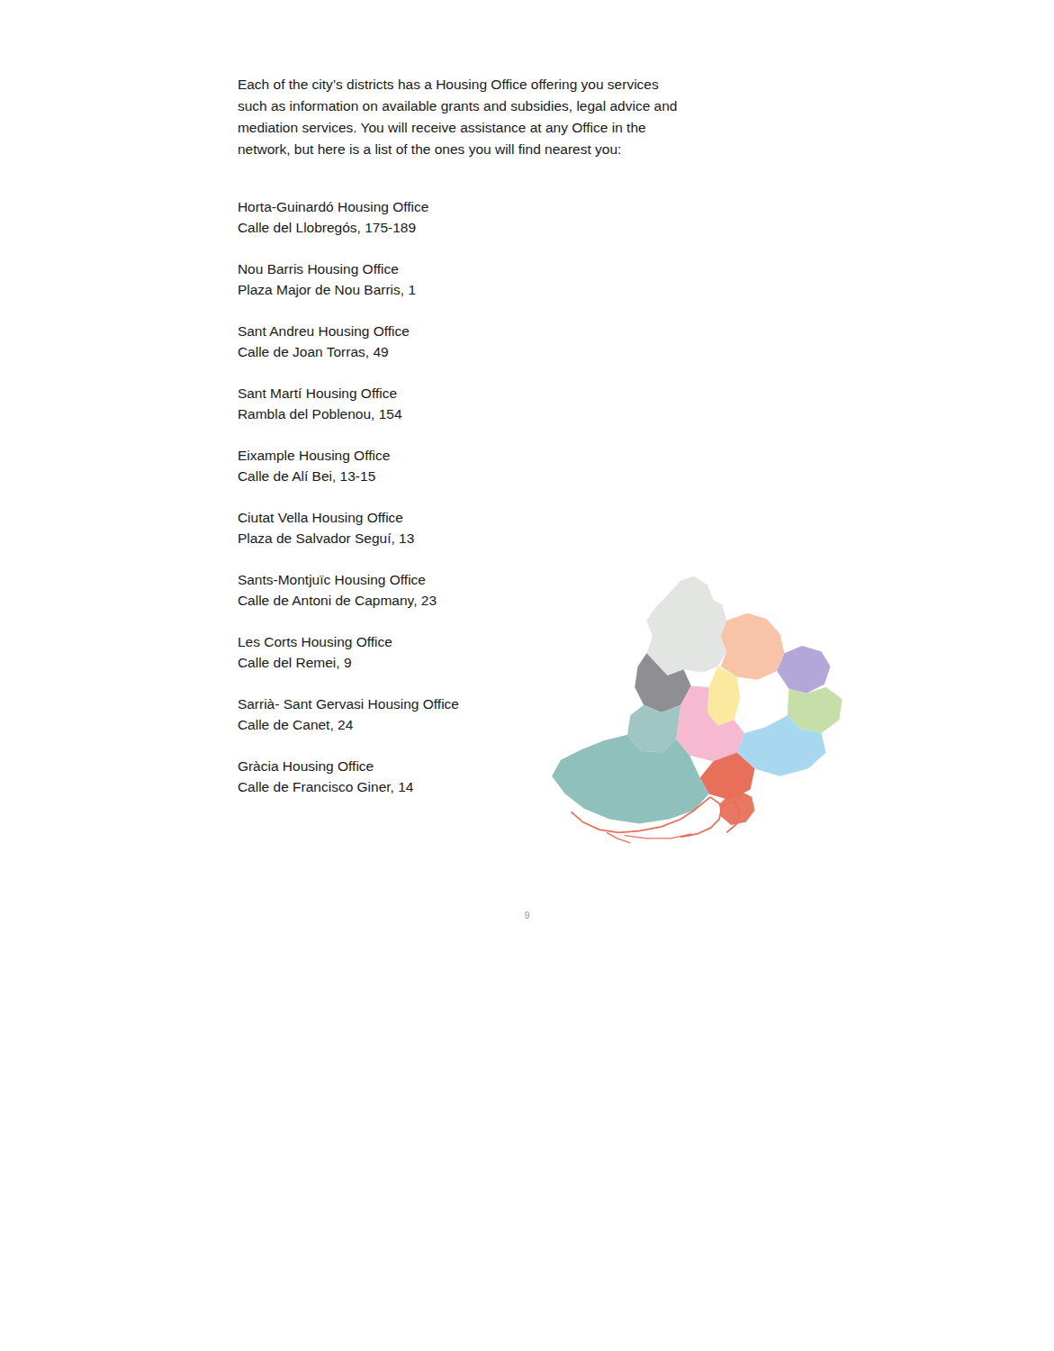Each of the city’s districts has a Housing Office offering you services such as information on available grants and subsidies, legal advice and mediation services. You will receive assistance at any Office in the network, but here is a list of the ones you will find nearest you:
Horta-Guinardó Housing Office Calle del Llobregós, 175-189
Nou Barris Housing Office Plaza Major de Nou Barris, 1
Sant Andreu Housing Office Calle de Joan Torras, 49
Sant Martí Housing Office Rambla del Poblenou, 154
Eixample Housing Office Calle de Alí Bei, 13-15
Ciutat Vella Housing Office Plaza de Salvador Seguí, 13
Sants-Montjuïc Housing Office Calle de Antoni de Capmany, 23
Les Corts Housing Office Calle del Remei, 9
Sarrià- Sant Gervasi Housing Office Calle de Canet, 24
Gràcia Housing Office Calle de Francisco Giner, 14
9